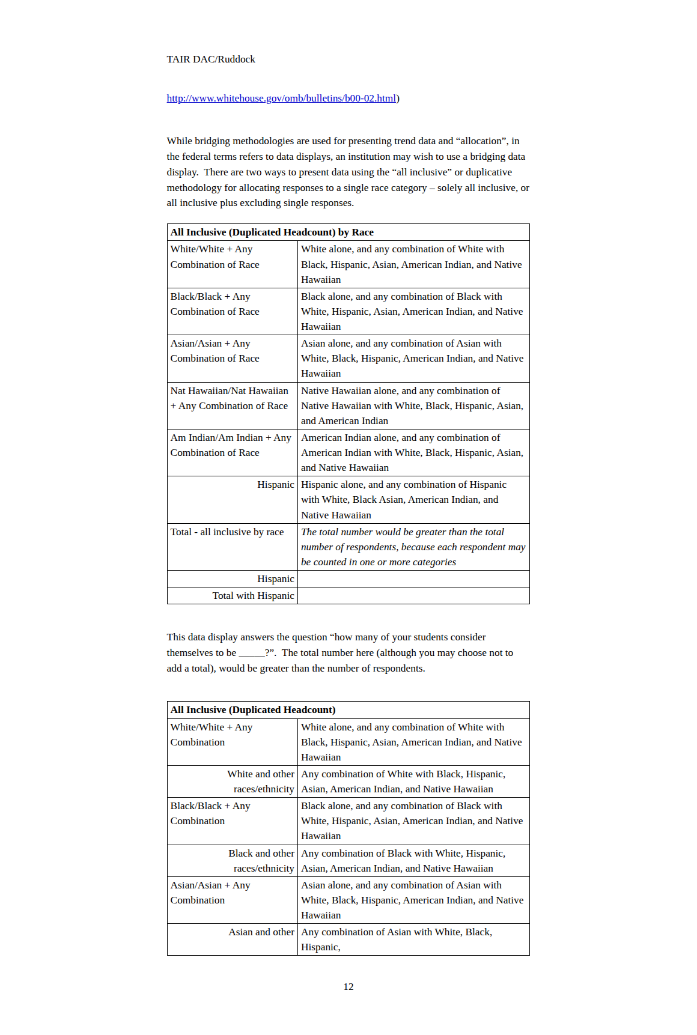TAIR DAC/Ruddock
http://www.whitehouse.gov/omb/bulletins/b00-02.html)
While bridging methodologies are used for presenting trend data and “allocation”, in the federal terms refers to data displays, an institution may wish to use a bridging data display. There are two ways to present data using the “all inclusive” or duplicative methodology for allocating responses to a single race category – solely all inclusive, or all inclusive plus excluding single responses.
| All Inclusive (Duplicated Headcount) by Race |
| --- |
| White/White + Any Combination of Race | White alone, and any combination of White with Black, Hispanic, Asian, American Indian, and Native Hawaiian |
| Black/Black + Any Combination of Race | Black alone, and any combination of Black with White, Hispanic, Asian, American Indian, and Native Hawaiian |
| Asian/Asian + Any Combination of Race | Asian alone, and any combination of Asian with White, Black, Hispanic, American Indian, and Native Hawaiian |
| Nat Hawaiian/Nat Hawaiian + Any Combination of Race | Native Hawaiian alone, and any combination of Native Hawaiian with White, Black, Hispanic, Asian, and American Indian |
| Am Indian/Am Indian + Any Combination of Race | American Indian alone, and any combination of American Indian with White, Black, Hispanic, Asian, and Native Hawaiian |
| Hispanic | Hispanic alone, and any combination of Hispanic with White, Black Asian, American Indian, and Native Hawaiian |
| Total - all inclusive by race | The total number would be greater than the total number of respondents, because each respondent may be counted in one or more categories |
| Hispanic | |
| Total with Hispanic | |
This data display answers the question “how many of your students consider themselves to be _____?”. The total number here (although you may choose not to add a total), would be greater than the number of respondents.
| All Inclusive (Duplicated Headcount) |
| --- |
| White/White + Any Combination | White alone, and any combination of White with Black, Hispanic, Asian, American Indian, and Native Hawaiian |
| White and other races/ethnicity | Any combination of White with Black, Hispanic, Asian, American Indian, and Native Hawaiian |
| Black/Black + Any Combination | Black alone, and any combination of Black with White, Hispanic, Asian, American Indian, and Native Hawaiian |
| Black and other races/ethnicity | Any combination of Black with White, Hispanic, Asian, American Indian, and Native Hawaiian |
| Asian/Asian + Any Combination | Asian alone, and any combination of Asian with White, Black, Hispanic, American Indian, and Native Hawaiian |
| Asian and other | Any combination of Asian with White, Black, Hispanic, |
12